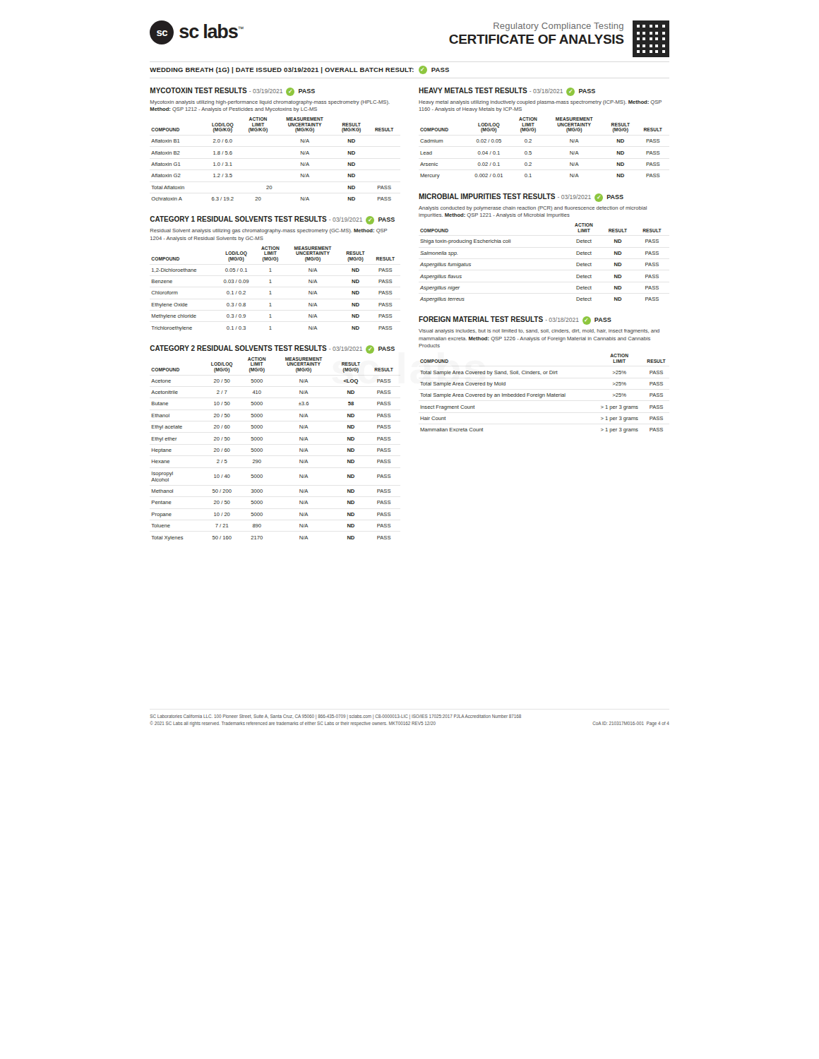sc
sc labs™
Regulatory Compliance Testing
CERTIFICATE OF ANALYSIS
WEDDING BREATH (1G) | DATE ISSUED 03/19/2021 | OVERALL BATCH RESULT: PASS
sc labs
MYCOTOXIN TEST RESULTS - 03/19/2021 PASS
Mycotoxin analysis utilizing high-performance liquid chromatography-mass spectrometry (HPLC-MS). Method: QSP 1212 - Analysis of Pesticides and Mycotoxins by LC-MS
| COMPOUND | LOD/LOQ (µg/kg) | ACTION LIMIT (µg/kg) | MEASUREMENT UNCERTAINTY (µg/kg) | RESULT (µg/kg) | RESULT |
| --- | --- | --- | --- | --- | --- |
| Aflatoxin B1 | 2.0 / 6.0 | | N/A | ND | |
| Aflatoxin B2 | 1.8 / 5.6 | | N/A | ND | |
| Aflatoxin G1 | 1.0 / 3.1 | | N/A | ND | |
| Aflatoxin G2 | 1.2 / 3.5 | | N/A | ND | |
| Total Aflatoxin | 20 | ND | PASS |
| Ochratoxin A | 6.3 / 19.2 | 20 | N/A | ND | PASS |
CATEGORY 1 RESIDUAL SOLVENTS TEST RESULTS - 03/19/2021 PASS
Residual Solvent analysis utilizing gas chromatography-mass spectrometry (GC-MS). Method: QSP 1204 - Analysis of Residual Solvents by GC-MS
| COMPOUND | LOD/LOQ (µg/g) | ACTION LIMIT (µg/g) | MEASUREMENT UNCERTAINTY (µg/g) | RESULT (µg/g) | RESULT |
| --- | --- | --- | --- | --- | --- |
| 1,2-Dichloroethane | 0.05 / 0.1 | 1 | N/A | ND | PASS |
| Benzene | 0.03 / 0.09 | 1 | N/A | ND | PASS |
| Chloroform | 0.1 / 0.2 | 1 | N/A | ND | PASS |
| Ethylene Oxide | 0.3 / 0.8 | 1 | N/A | ND | PASS |
| Methylene chloride | 0.3 / 0.9 | 1 | N/A | ND | PASS |
| Trichloroethylene | 0.1 / 0.3 | 1 | N/A | ND | PASS |
CATEGORY 2 RESIDUAL SOLVENTS TEST RESULTS - 03/19/2021 PASS
| COMPOUND | LOD/LOQ (µg/g) | ACTION LIMIT (µg/g) | MEASUREMENT UNCERTAINTY (µg/g) | RESULT (µg/g) | RESULT |
| --- | --- | --- | --- | --- | --- |
| Acetone | 20 / 50 | 5000 | N/A | <LOQ | PASS |
| Acetonitrile | 2 / 7 | 410 | N/A | ND | PASS |
| Butane | 10 / 50 | 5000 | ±3.6 | 58 | PASS |
| Ethanol | 20 / 50 | 5000 | N/A | ND | PASS |
| Ethyl acetate | 20 / 60 | 5000 | N/A | ND | PASS |
| Ethyl ether | 20 / 50 | 5000 | N/A | ND | PASS |
| Heptane | 20 / 60 | 5000 | N/A | ND | PASS |
| Hexane | 2 / 5 | 290 | N/A | ND | PASS |
| Isopropyl Alcohol | 10 / 40 | 5000 | N/A | ND | PASS |
| Methanol | 50 / 200 | 3000 | N/A | ND | PASS |
| Pentane | 20 / 50 | 5000 | N/A | ND | PASS |
| Propane | 10 / 20 | 5000 | N/A | ND | PASS |
| Toluene | 7 / 21 | 890 | N/A | ND | PASS |
| Total Xylenes | 50 / 160 | 2170 | N/A | ND | PASS |
HEAVY METALS TEST RESULTS - 03/18/2021 PASS
Heavy metal analysis utilizing inductively coupled plasma-mass spectrometry (ICP-MS). Method: QSP 1160 - Analysis of Heavy Metals by ICP-MS
| COMPOUND | LOD/LOQ (µg/g) | ACTION LIMIT (µg/g) | MEASUREMENT UNCERTAINTY (µg/g) | RESULT (µg/g) | RESULT |
| --- | --- | --- | --- | --- | --- |
| Cadmium | 0.02 / 0.05 | 0.2 | N/A | ND | PASS |
| Lead | 0.04 / 0.1 | 0.5 | N/A | ND | PASS |
| Arsenic | 0.02 / 0.1 | 0.2 | N/A | ND | PASS |
| Mercury | 0.002 / 0.01 | 0.1 | N/A | ND | PASS |
MICROBIAL IMPURITIES TEST RESULTS - 03/19/2021 PASS
Analysis conducted by polymerase chain reaction (PCR) and fluorescence detection of microbial impurities. Method: QSP 1221 - Analysis of Microbial Impurities
| COMPOUND | ACTION LIMIT | RESULT | RESULT |
| --- | --- | --- | --- |
| Shiga toxin-producing Escherichia coli | Detect | ND | PASS |
| Salmonella spp. | Detect | ND | PASS |
| Aspergillus fumigatus | Detect | ND | PASS |
| Aspergillus flavus | Detect | ND | PASS |
| Aspergillus niger | Detect | ND | PASS |
| Aspergillus terreus | Detect | ND | PASS |
FOREIGN MATERIAL TEST RESULTS - 03/18/2021 PASS
Visual analysis includes, but is not limited to, sand, soil, cinders, dirt, mold, hair, insect fragments, and mammalian excreta. Method: QSP 1226 - Analysis of Foreign Material in Cannabis and Cannabis Products
| COMPOUND | ACTION LIMIT | RESULT |
| --- | --- | --- |
| Total Sample Area Covered by Sand, Soil, Cinders, or Dirt | >25% | PASS |
| Total Sample Area Covered by Mold | >25% | PASS |
| Total Sample Area Covered by an Imbedded Foreign Material | >25% | PASS |
| Insect Fragment Count | > 1 per 3 grams | PASS |
| Hair Count | > 1 per 3 grams | PASS |
| Mammalian Excreta Count | > 1 per 3 grams | PASS |
SC Laboratories California LLC. 100 Pioneer Street, Suite A, Santa Cruz, CA 95060 | 866-435-0709 | sclabs.com | C8-0000013-LIC | ISO/IES 17025:2017 PJLA Accreditation Number 87168
© 2021 SC Labs all rights reserved. Trademarks referenced are trademarks of either SC Labs or their respective owners. MKT00162 REV5 12/20 CoA ID: 210317M016-001 Page 4 of 4